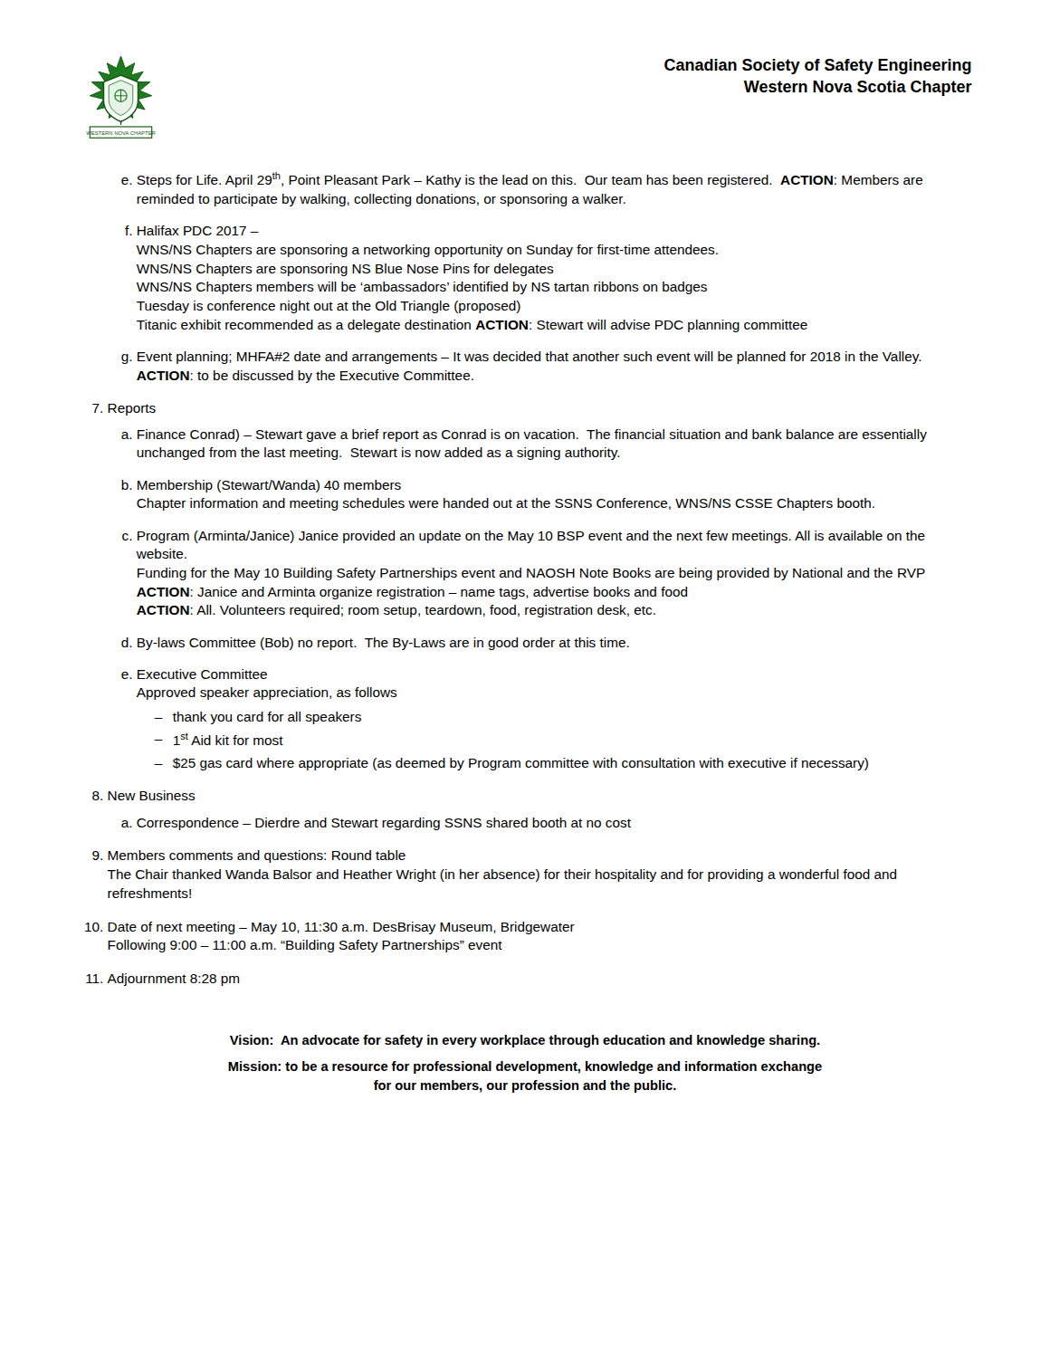WESTERN NOVA CHAPTER
Canadian Society of Safety Engineering
Western Nova Scotia Chapter
Steps for Life. April 29th, Point Pleasant Park – Kathy is the lead on this. Our team has been registered. ACTION: Members are reminded to participate by walking, collecting donations, or sponsoring a walker.
Halifax PDC 2017 –
WNS/NS Chapters are sponsoring a networking opportunity on Sunday for first-time attendees.
WNS/NS Chapters are sponsoring NS Blue Nose Pins for delegates
WNS/NS Chapters members will be ‘ambassadors’ identified by NS tartan ribbons on badges
Tuesday is conference night out at the Old Triangle (proposed)
Titanic exhibit recommended as a delegate destination ACTION: Stewart will advise PDC planning committee
Event planning; MHFA#2 date and arrangements – It was decided that another such event will be planned for 2018 in the Valley. ACTION: to be discussed by the Executive Committee.
Reports
Finance Conrad) – Stewart gave a brief report as Conrad is on vacation. The financial situation and bank balance are essentially unchanged from the last meeting. Stewart is now added as a signing authority.
Membership (Stewart/Wanda) 40 members
Chapter information and meeting schedules were handed out at the SSNS Conference, WNS/NS CSSE Chapters booth.
Program (Arminta/Janice) Janice provided an update on the May 10 BSP event and the next few meetings. All is available on the website.
Funding for the May 10 Building Safety Partnerships event and NAOSH Note Books are being provided by National and the RVP
ACTION: Janice and Arminta organize registration – name tags, advertise books and food
ACTION: All. Volunteers required; room setup, teardown, food, registration desk, etc.
By-laws Committee (Bob) no report. The By-Laws are in good order at this time.
Executive Committee
Approved speaker appreciation, as follows
thank you card for all speakers
1st Aid kit for most
$25 gas card where appropriate (as deemed by Program committee with consultation with executive if necessary)
New Business
Correspondence – Dierdre and Stewart regarding SSNS shared booth at no cost
Members comments and questions: Round table
The Chair thanked Wanda Balsor and Heather Wright (in her absence) for their hospitality and for providing a wonderful food and refreshments!
Date of next meeting – May 10, 11:30 a.m. DesBrisay Museum, Bridgewater
Following 9:00 – 11:00 a.m. “Building Safety Partnerships” event
Adjournment 8:28 pm
Vision: An advocate for safety in every workplace through education and knowledge sharing.
Mission: to be a resource for professional development, knowledge and information exchange
for our members, our profession and the public.